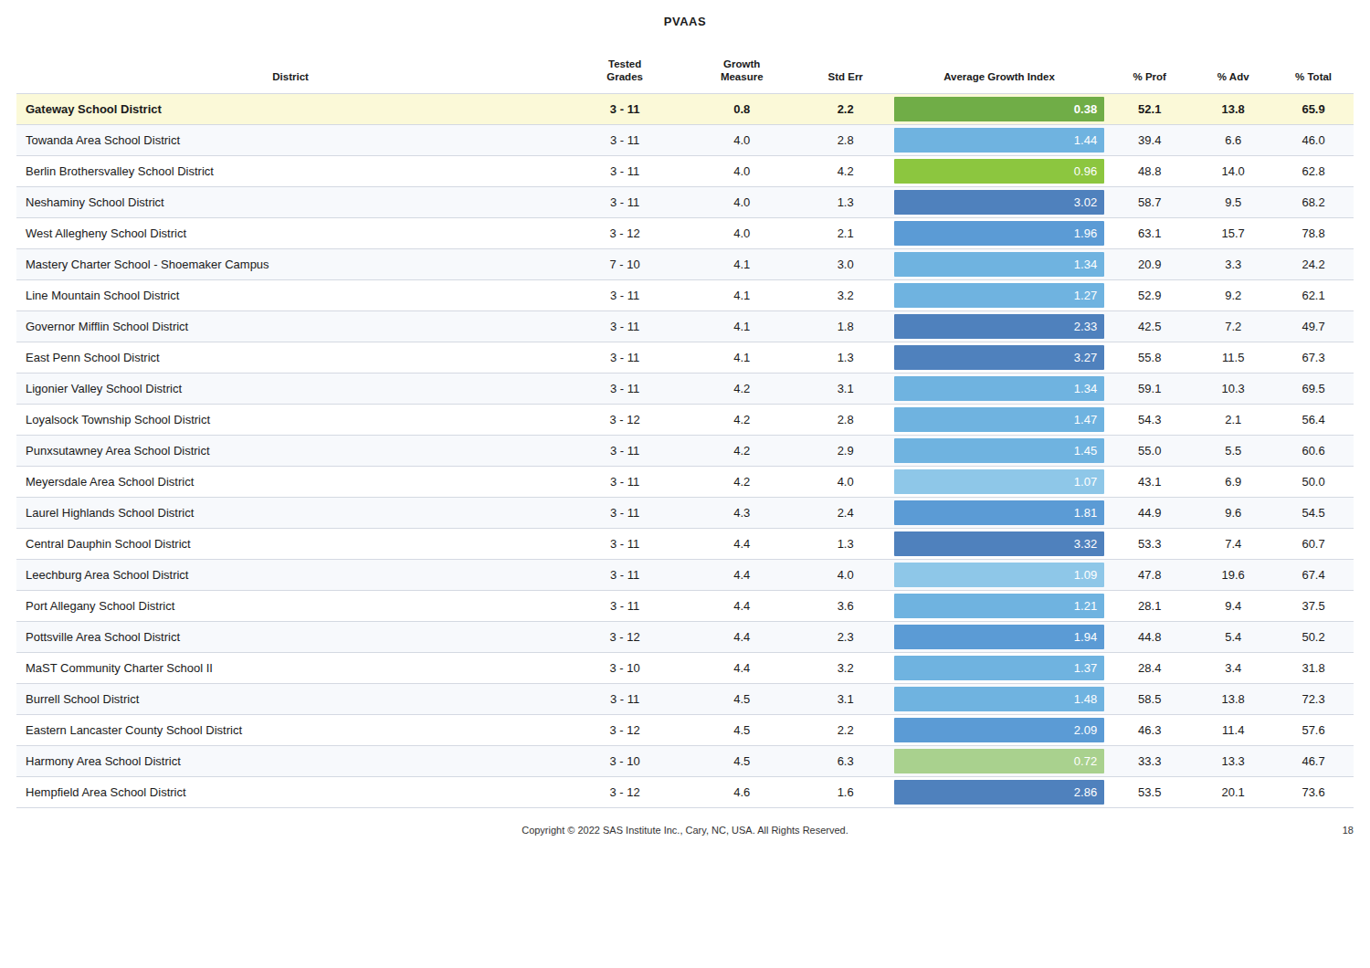PVAAS
| District | Tested Grades | Growth Measure | Std Err | Average Growth Index | % Prof | % Adv | % Total |
| --- | --- | --- | --- | --- | --- | --- | --- |
| Gateway School District | 3 - 11 | 0.8 | 2.2 | 0.38 | 52.1 | 13.8 | 65.9 |
| Towanda Area School District | 3 - 11 | 4.0 | 2.8 | 1.44 | 39.4 | 6.6 | 46.0 |
| Berlin Brothersvalley School District | 3 - 11 | 4.0 | 4.2 | 0.96 | 48.8 | 14.0 | 62.8 |
| Neshaminy School District | 3 - 11 | 4.0 | 1.3 | 3.02 | 58.7 | 9.5 | 68.2 |
| West Allegheny School District | 3 - 12 | 4.0 | 2.1 | 1.96 | 63.1 | 15.7 | 78.8 |
| Mastery Charter School - Shoemaker Campus | 7 - 10 | 4.1 | 3.0 | 1.34 | 20.9 | 3.3 | 24.2 |
| Line Mountain School District | 3 - 11 | 4.1 | 3.2 | 1.27 | 52.9 | 9.2 | 62.1 |
| Governor Mifflin School District | 3 - 11 | 4.1 | 1.8 | 2.33 | 42.5 | 7.2 | 49.7 |
| East Penn School District | 3 - 11 | 4.1 | 1.3 | 3.27 | 55.8 | 11.5 | 67.3 |
| Ligonier Valley School District | 3 - 11 | 4.2 | 3.1 | 1.34 | 59.1 | 10.3 | 69.5 |
| Loyalsock Township School District | 3 - 12 | 4.2 | 2.8 | 1.47 | 54.3 | 2.1 | 56.4 |
| Punxsutawney Area School District | 3 - 11 | 4.2 | 2.9 | 1.45 | 55.0 | 5.5 | 60.6 |
| Meyersdale Area School District | 3 - 11 | 4.2 | 4.0 | 1.07 | 43.1 | 6.9 | 50.0 |
| Laurel Highlands School District | 3 - 11 | 4.3 | 2.4 | 1.81 | 44.9 | 9.6 | 54.5 |
| Central Dauphin School District | 3 - 11 | 4.4 | 1.3 | 3.32 | 53.3 | 7.4 | 60.7 |
| Leechburg Area School District | 3 - 11 | 4.4 | 4.0 | 1.09 | 47.8 | 19.6 | 67.4 |
| Port Allegany School District | 3 - 11 | 4.4 | 3.6 | 1.21 | 28.1 | 9.4 | 37.5 |
| Pottsville Area School District | 3 - 12 | 4.4 | 2.3 | 1.94 | 44.8 | 5.4 | 50.2 |
| MaST Community Charter School II | 3 - 10 | 4.4 | 3.2 | 1.37 | 28.4 | 3.4 | 31.8 |
| Burrell School District | 3 - 11 | 4.5 | 3.1 | 1.48 | 58.5 | 13.8 | 72.3 |
| Eastern Lancaster County School District | 3 - 12 | 4.5 | 2.2 | 2.09 | 46.3 | 11.4 | 57.6 |
| Harmony Area School District | 3 - 10 | 4.5 | 6.3 | 0.72 | 33.3 | 13.3 | 46.7 |
| Hempfield Area School District | 3 - 12 | 4.6 | 1.6 | 2.86 | 53.5 | 20.1 | 73.6 |
Copyright © 2022 SAS Institute Inc., Cary, NC, USA. All Rights Reserved. 18